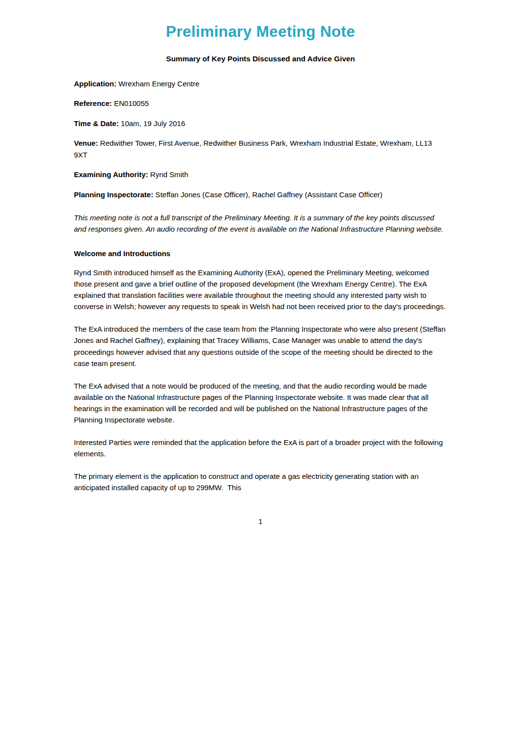Preliminary Meeting Note
Summary of Key Points Discussed and Advice Given
Application: Wrexham Energy Centre
Reference: EN010055
Time & Date: 10am, 19 July 2016
Venue: Redwither Tower, First Avenue, Redwither Business Park, Wrexham Industrial Estate, Wrexham, LL13 9XT
Examining Authority: Rynd Smith
Planning Inspectorate: Steffan Jones (Case Officer), Rachel Gaffney (Assistant Case Officer)
This meeting note is not a full transcript of the Preliminary Meeting. It is a summary of the key points discussed and responses given. An audio recording of the event is available on the National Infrastructure Planning website.
Welcome and Introductions
Rynd Smith introduced himself as the Examining Authority (ExA), opened the Preliminary Meeting, welcomed those present and gave a brief outline of the proposed development (the Wrexham Energy Centre). The ExA explained that translation facilities were available throughout the meeting should any interested party wish to converse in Welsh; however any requests to speak in Welsh had not been received prior to the day's proceedings.
The ExA introduced the members of the case team from the Planning Inspectorate who were also present (Steffan Jones and Rachel Gaffney), explaining that Tracey Williams, Case Manager was unable to attend the day's proceedings however advised that any questions outside of the scope of the meeting should be directed to the case team present.
The ExA advised that a note would be produced of the meeting, and that the audio recording would be made available on the National Infrastructure pages of the Planning Inspectorate website. It was made clear that all hearings in the examination will be recorded and will be published on the National Infrastructure pages of the Planning Inspectorate website.
Interested Parties were reminded that the application before the ExA is part of a broader project with the following elements.
The primary element is the application to construct and operate a gas electricity generating station with an anticipated installed capacity of up to 299MW. This
1